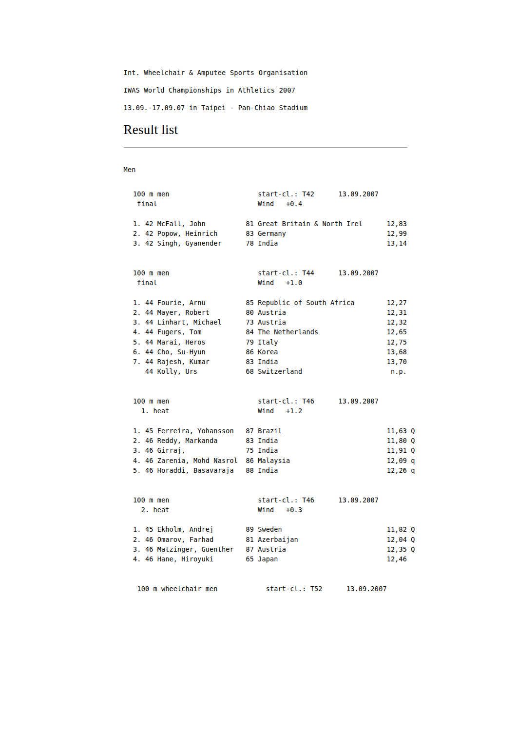Int. Wheelchair & Amputee Sports Organisation
IWAS World Championships in Athletics 2007
13.09.-17.09.07 in Taipei - Pan-Chiao Stadium
Result list
Men
100 m men                      start-cl.: T42      13.09.2007
 final                         Wind   +0.4

1. 42 McFall, John          81 Great Britain & North Irel      12,83
2. 42 Popow, Heinrich       83 Germany                         12,99
3. 42 Singh, Gyanender      78 India                           13,14


100 m men                      start-cl.: T44      13.09.2007
 final                         Wind   +1.0

1. 44 Fourie, Arnu          85 Republic of South Africa        12,27
2. 44 Mayer, Robert         80 Austria                         12,31
3. 44 Linhart, Michael      73 Austria                         12,32
4. 44 Fugers, Tom           84 The Netherlands                 12,65
5. 44 Marai, Heros          79 Italy                           12,75
6. 44 Cho, Su-Hyun          86 Korea                           13,68
7. 44 Rajesh, Kumar         83 India                           13,70
   44 Kolly, Urs            68 Switzerland                      n.p.


100 m men                      start-cl.: T46      13.09.2007
  1. heat                      Wind   +1.2

1. 45 Ferreira, Yohansson   87 Brazil                          11,63 Q
2. 46 Reddy, Markanda       83 India                           11,80 Q
3. 46 Girraj,               75 India                           11,91 Q
4. 46 Zarenia, Mohd Nasrol  86 Malaysia                        12,09 q
5. 46 Horaddi, Basavaraja   88 India                           12,26 q


100 m men                      start-cl.: T46      13.09.2007
  2. heat                      Wind   +0.3

1. 45 Ekholm, Andrej        89 Sweden                          11,82 Q
2. 46 Omarov, Farhad        81 Azerbaijan                      12,04 Q
3. 46 Matzinger, Guenther   87 Austria                         12,35 Q
4. 46 Hane, Hiroyuki        65 Japan                           12,46


 100 m wheelchair men            start-cl.: T52      13.09.2007